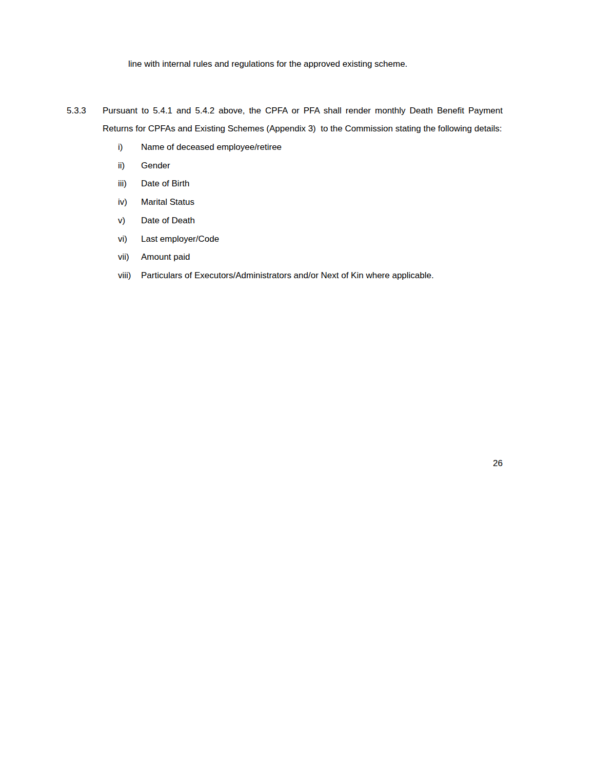line with internal rules and regulations for the approved existing scheme.
5.3.3
Pursuant to 5.4.1 and 5.4.2 above, the CPFA or PFA shall render monthly Death Benefit Payment Returns for CPFAs and Existing Schemes (Appendix 3) to the Commission stating the following details:
i) Name of deceased employee/retiree
ii) Gender
iii) Date of Birth
iv) Marital Status
v) Date of Death
vi) Last employer/Code
vii) Amount paid
viii) Particulars of Executors/Administrators and/or Next of Kin where applicable.
26